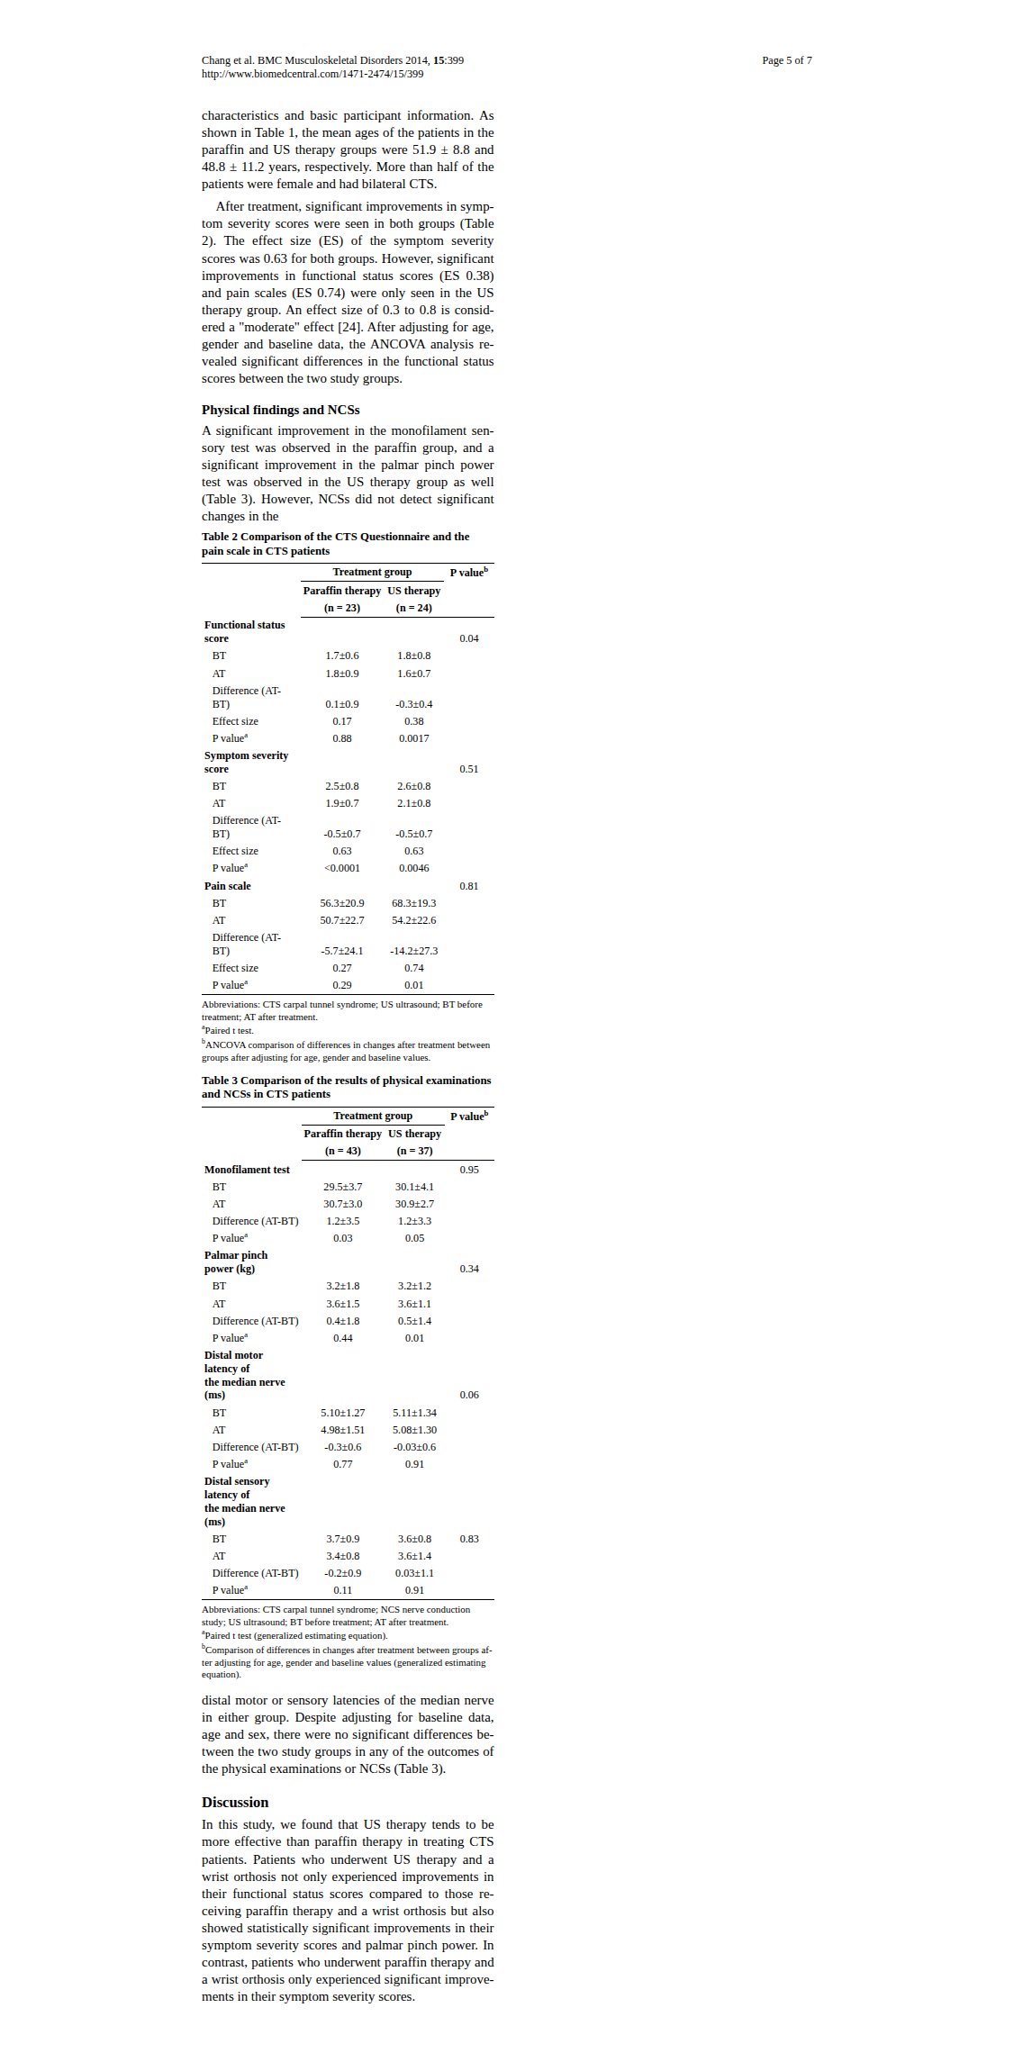Chang et al. BMC Musculoskeletal Disorders 2014, 15:399
http://www.biomedcentral.com/1471-2474/15/399
Page 5 of 7
characteristics and basic participant information. As shown in Table 1, the mean ages of the patients in the paraffin and US therapy groups were 51.9 ± 8.8 and 48.8 ± 11.2 years, respectively. More than half of the patients were female and had bilateral CTS.
After treatment, significant improvements in symptom severity scores were seen in both groups (Table 2). The effect size (ES) of the symptom severity scores was 0.63 for both groups. However, significant improvements in functional status scores (ES 0.38) and pain scales (ES 0.74) were only seen in the US therapy group. An effect size of 0.3 to 0.8 is considered a "moderate" effect [24]. After adjusting for age, gender and baseline data, the ANCOVA analysis revealed significant differences in the functional status scores between the two study groups.
Physical findings and NCSs
A significant improvement in the monofilament sensory test was observed in the paraffin group, and a significant improvement in the palmar pinch power test was observed in the US therapy group as well (Table 3). However, NCSs did not detect significant changes in the
Table 2 Comparison of the CTS Questionnaire and the pain scale in CTS patients
| | Treatment group | P value b |
| --- | --- | --- |
| | Paraffin therapy | US therapy | |
| | (n = 23) | (n = 24) | |
| Functional status score | | | 0.04 |
| BT | 1.7±0.6 | 1.8±0.8 | |
| AT | 1.8±0.9 | 1.6±0.7 | |
| Difference (AT-BT) | 0.1±0.9 | -0.3±0.4 | |
| Effect size | 0.17 | 0.38 | |
| P value a | 0.88 | 0.0017 | |
| Symptom severity score | | | 0.51 |
| BT | 2.5±0.8 | 2.6±0.8 | |
| AT | 1.9±0.7 | 2.1±0.8 | |
| Difference (AT-BT) | -0.5±0.7 | -0.5±0.7 | |
| Effect size | 0.63 | 0.63 | |
| P value a | <0.0001 | 0.0046 | |
| Pain scale | | | 0.81 |
| BT | 56.3±20.9 | 68.3±19.3 | |
| AT | 50.7±22.7 | 54.2±22.6 | |
| Difference (AT-BT) | -5.7±24.1 | -14.2±27.3 | |
| Effect size | 0.27 | 0.74 | |
| P value a | 0.29 | 0.01 | |
Abbreviations: CTS carpal tunnel syndrome; US ultrasound; BT before treatment; AT after treatment.
aPaired t test.
bANCOVA comparison of differences in changes after treatment between groups after adjusting for age, gender and baseline values.
Table 3 Comparison of the results of physical examinations and NCSs in CTS patients
| | Treatment group | P value b |
| --- | --- | --- |
| | Paraffin therapy | US therapy | |
| | (n = 43) | (n = 37) | |
| Monofilament test | | | 0.95 |
| BT | 29.5±3.7 | 30.1±4.1 | |
| AT | 30.7±3.0 | 30.9±2.7 | |
| Difference (AT-BT) | 1.2±3.5 | 1.2±3.3 | |
| P value a | 0.03 | 0.05 | |
| Palmar pinch power (kg) | | | 0.34 |
| BT | 3.2±1.8 | 3.2±1.2 | |
| AT | 3.6±1.5 | 3.6±1.1 | |
| Difference (AT-BT) | 0.4±1.8 | 0.5±1.4 | |
| P value a | 0.44 | 0.01 | |
| Distal motor latency of the median nerve (ms) | | | 0.06 |
| BT | 5.10±1.27 | 5.11±1.34 | |
| AT | 4.98±1.51 | 5.08±1.30 | |
| Difference (AT-BT) | -0.3±0.6 | -0.03±0.6 | |
| P value a | 0.77 | 0.91 | |
| Distal sensory latency of the median nerve (ms) | | | |
| BT | 3.7±0.9 | 3.6±0.8 | 0.83 |
| AT | 3.4±0.8 | 3.6±1.4 | |
| Difference (AT-BT) | -0.2±0.9 | 0.03±1.1 | |
| P value a | 0.11 | 0.91 | |
Abbreviations: CTS carpal tunnel syndrome; NCS nerve conduction study; US ultrasound; BT before treatment; AT after treatment.
aPaired t test (generalized estimating equation).
bComparison of differences in changes after treatment between groups after adjusting for age, gender and baseline values (generalized estimating equation).
distal motor or sensory latencies of the median nerve in either group. Despite adjusting for baseline data, age and sex, there were no significant differences between the two study groups in any of the outcomes of the physical examinations or NCSs (Table 3).
Discussion
In this study, we found that US therapy tends to be more effective than paraffin therapy in treating CTS patients. Patients who underwent US therapy and a wrist orthosis not only experienced improvements in their functional status scores compared to those receiving paraffin therapy and a wrist orthosis but also showed statistically significant improvements in their symptom severity scores and palmar pinch power. In contrast, patients who underwent paraffin therapy and a wrist orthosis only experienced significant improvements in their symptom severity scores.